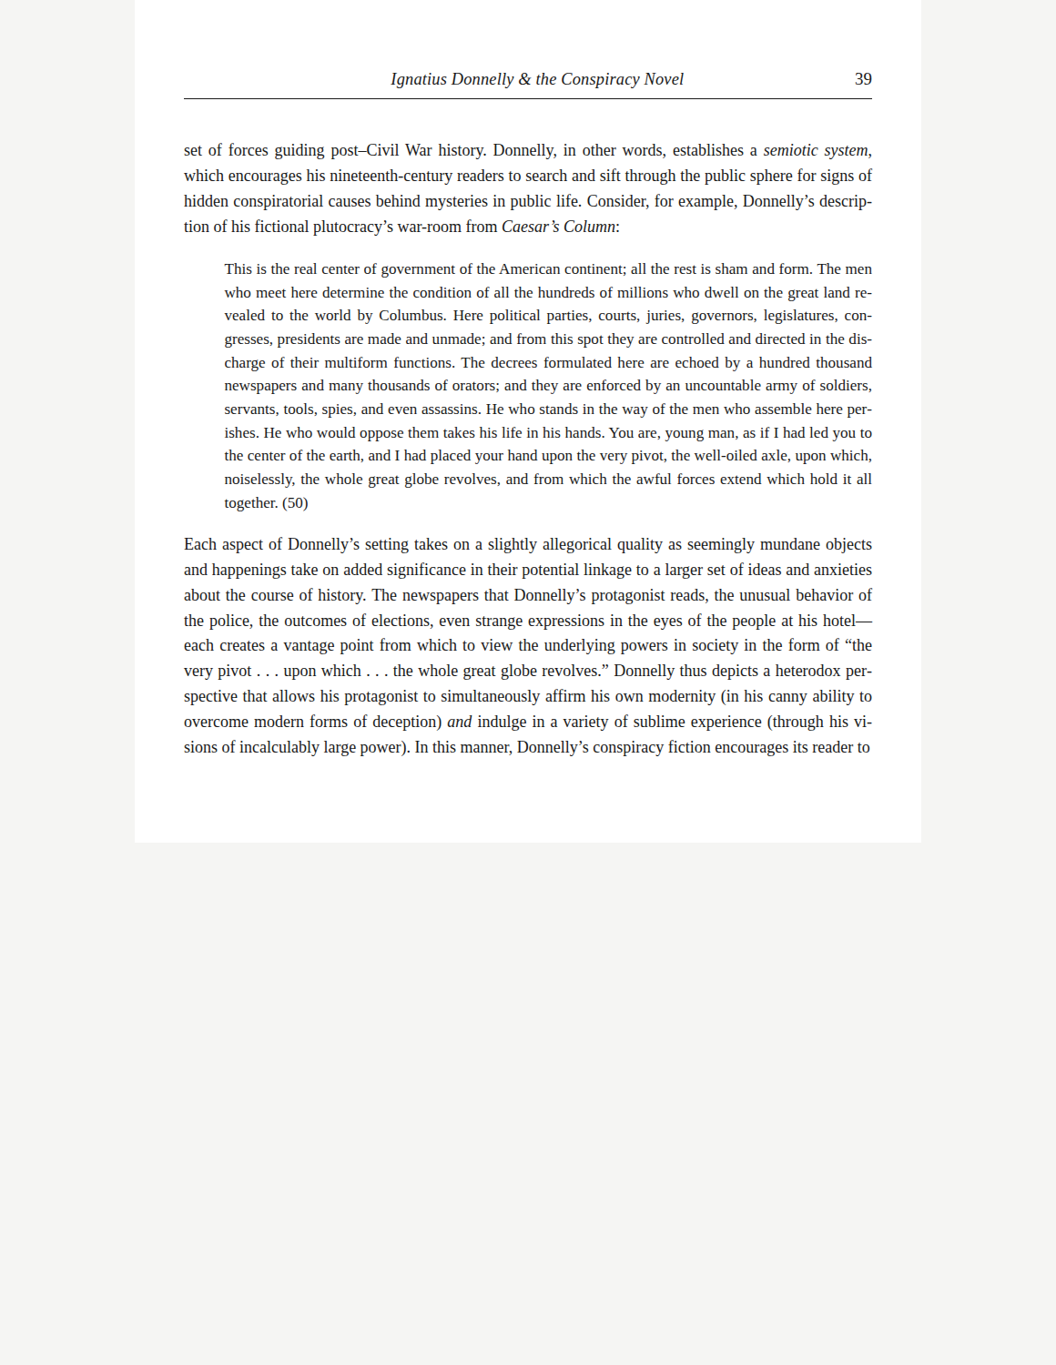Ignatius Donnelly & the Conspiracy Novel
39
set of forces guiding post–Civil War history. Donnelly, in other words, establishes a semiotic system, which encourages his nineteenth-century readers to search and sift through the public sphere for signs of hidden conspiratorial causes behind mysteries in public life. Consider, for example, Donnelly’s description of his fictional plutocracy’s war-room from Caesar’s Column:
This is the real center of government of the American continent; all the rest is sham and form. The men who meet here determine the condition of all the hundreds of millions who dwell on the great land revealed to the world by Columbus. Here political parties, courts, juries, governors, legislatures, congresses, presidents are made and unmade; and from this spot they are controlled and directed in the discharge of their multiform functions. The decrees formulated here are echoed by a hundred thousand newspapers and many thousands of orators; and they are enforced by an uncountable army of soldiers, servants, tools, spies, and even assassins. He who stands in the way of the men who assemble here perishes. He who would oppose them takes his life in his hands. You are, young man, as if I had led you to the center of the earth, and I had placed your hand upon the very pivot, the well-oiled axle, upon which, noiselessly, the whole great globe revolves, and from which the awful forces extend which hold it all together. (50)
Each aspect of Donnelly’s setting takes on a slightly allegorical quality as seemingly mundane objects and happenings take on added significance in their potential linkage to a larger set of ideas and anxieties about the course of history. The newspapers that Donnelly’s protagonist reads, the unusual behavior of the police, the outcomes of elections, even strange expressions in the eyes of the people at his hotel—each creates a vantage point from which to view the underlying powers in society in the form of “the very pivot . . . upon which . . . the whole great globe revolves.” Donnelly thus depicts a heterodox perspective that allows his protagonist to simultaneously affirm his own modernity (in his canny ability to overcome modern forms of deception) and indulge in a variety of sublime experience (through his visions of incalculably large power). In this manner, Donnelly’s conspiracy fiction encourages its reader to